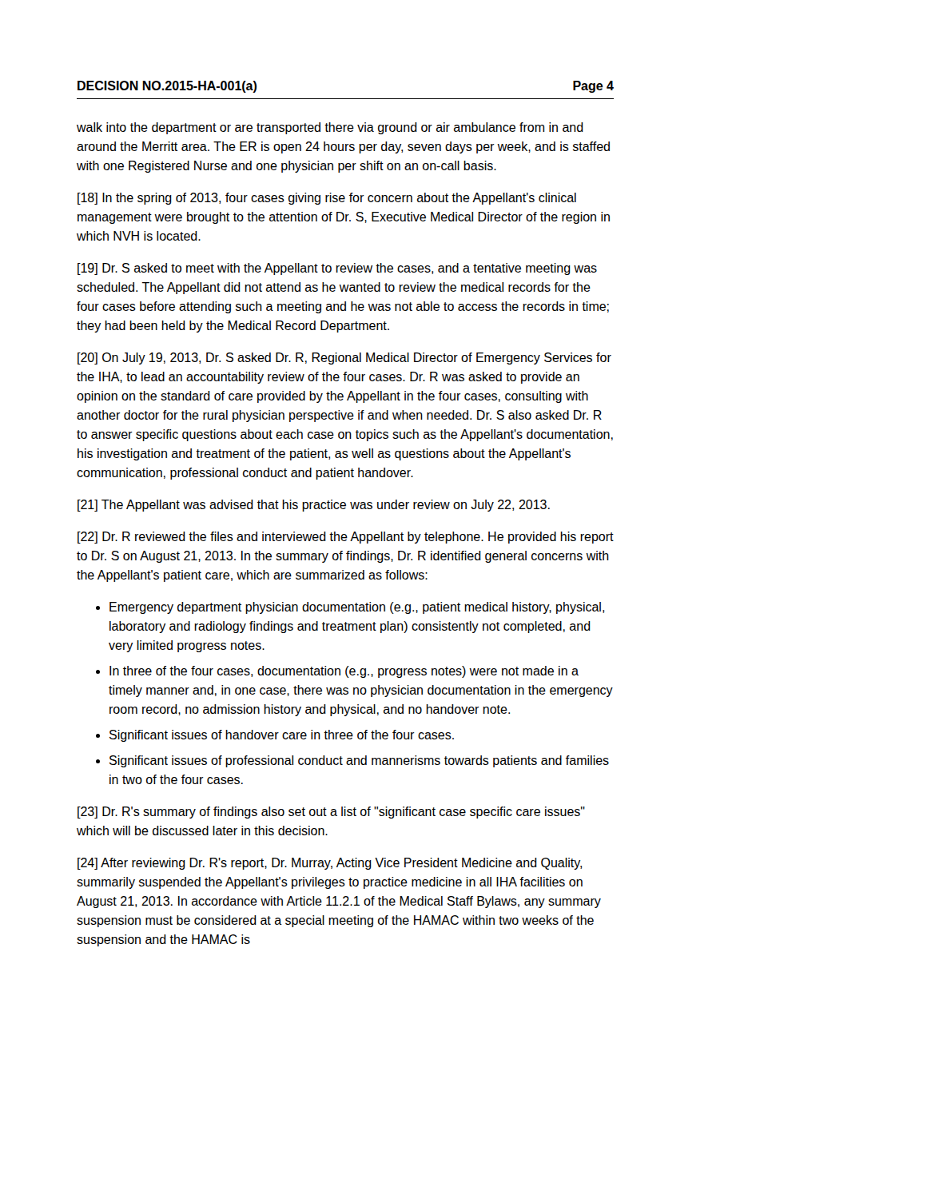DECISION NO.2015-HA-001(a) Page 4
walk into the department or are transported there via ground or air ambulance from in and around the Merritt area. The ER is open 24 hours per day, seven days per week, and is staffed with one Registered Nurse and one physician per shift on an on-call basis.
[18] In the spring of 2013, four cases giving rise for concern about the Appellant's clinical management were brought to the attention of Dr. S, Executive Medical Director of the region in which NVH is located.
[19] Dr. S asked to meet with the Appellant to review the cases, and a tentative meeting was scheduled. The Appellant did not attend as he wanted to review the medical records for the four cases before attending such a meeting and he was not able to access the records in time; they had been held by the Medical Record Department.
[20] On July 19, 2013, Dr. S asked Dr. R, Regional Medical Director of Emergency Services for the IHA, to lead an accountability review of the four cases. Dr. R was asked to provide an opinion on the standard of care provided by the Appellant in the four cases, consulting with another doctor for the rural physician perspective if and when needed. Dr. S also asked Dr. R to answer specific questions about each case on topics such as the Appellant's documentation, his investigation and treatment of the patient, as well as questions about the Appellant's communication, professional conduct and patient handover.
[21] The Appellant was advised that his practice was under review on July 22, 2013.
[22] Dr. R reviewed the files and interviewed the Appellant by telephone. He provided his report to Dr. S on August 21, 2013. In the summary of findings, Dr. R identified general concerns with the Appellant's patient care, which are summarized as follows:
Emergency department physician documentation (e.g., patient medical history, physical, laboratory and radiology findings and treatment plan) consistently not completed, and very limited progress notes.
In three of the four cases, documentation (e.g., progress notes) were not made in a timely manner and, in one case, there was no physician documentation in the emergency room record, no admission history and physical, and no handover note.
Significant issues of handover care in three of the four cases.
Significant issues of professional conduct and mannerisms towards patients and families in two of the four cases.
[23] Dr. R's summary of findings also set out a list of "significant case specific care issues" which will be discussed later in this decision.
[24] After reviewing Dr. R's report, Dr. Murray, Acting Vice President Medicine and Quality, summarily suspended the Appellant's privileges to practice medicine in all IHA facilities on August 21, 2013. In accordance with Article 11.2.1 of the Medical Staff Bylaws, any summary suspension must be considered at a special meeting of the HAMAC within two weeks of the suspension and the HAMAC is